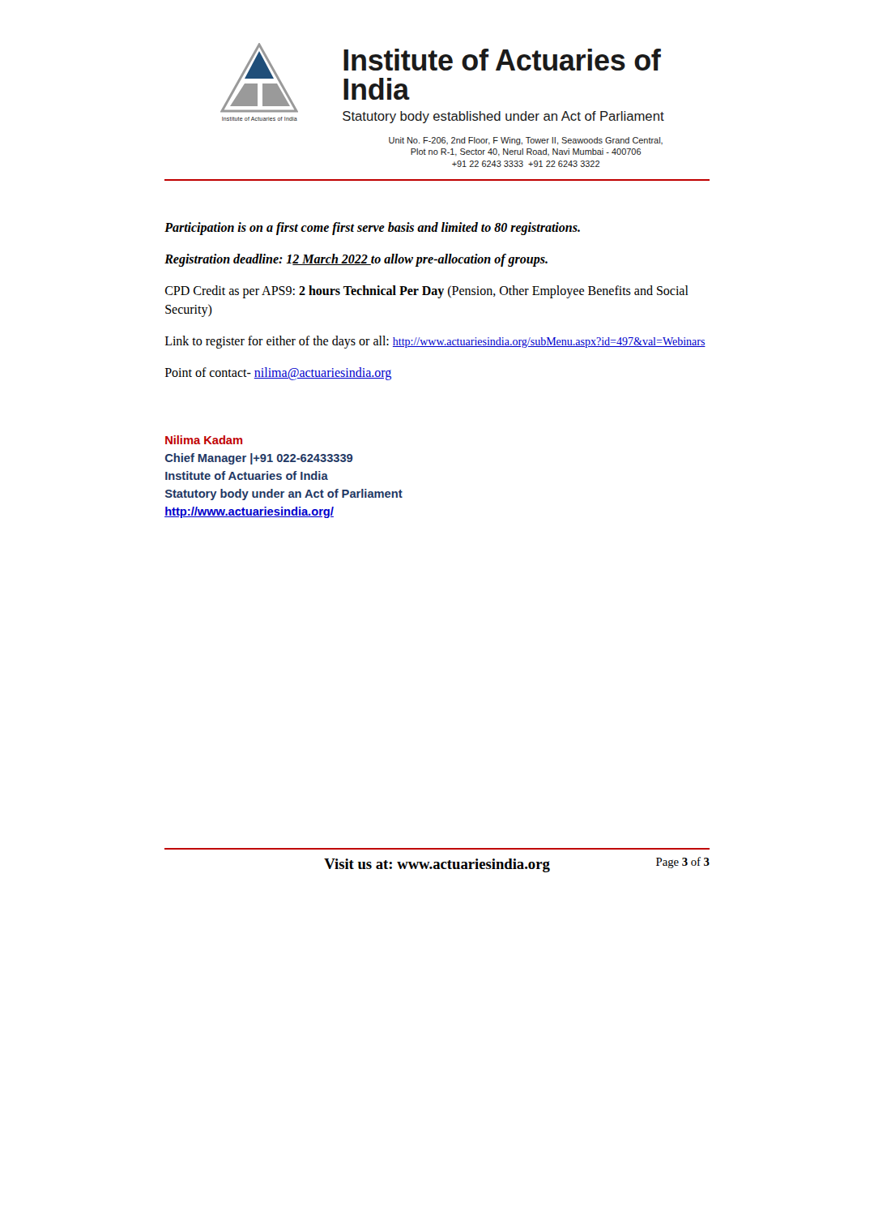Institute of Actuaries of India
Institute of Actuaries of India
Statutory body established under an Act of Parliament
Unit No. F-206, 2nd Floor, F Wing, Tower II, Seawoods Grand Central,
Plot no R-1, Sector 40, Nerul Road, Navi Mumbai - 400706
+91 22 6243 3333 +91 22 6243 3322
Participation is on a first come first serve basis and limited to 80 registrations.
Registration deadline: 12 March 2022 to allow pre-allocation of groups.
CPD Credit as per APS9: 2 hours Technical Per Day (Pension, Other Employee Benefits and Social Security)
Link to register for either of the days or all: http://www.actuariesindia.org/subMenu.aspx?id=497&val=Webinars
Point of contact- nilima@actuariesindia.org
Nilima Kadam
Chief Manager |+91 022-62433339
Institute of Actuaries of India
Statutory body under an Act of Parliament
http://www.actuariesindia.org/
Visit us at: www.actuariesindia.org
Page 3 of 3